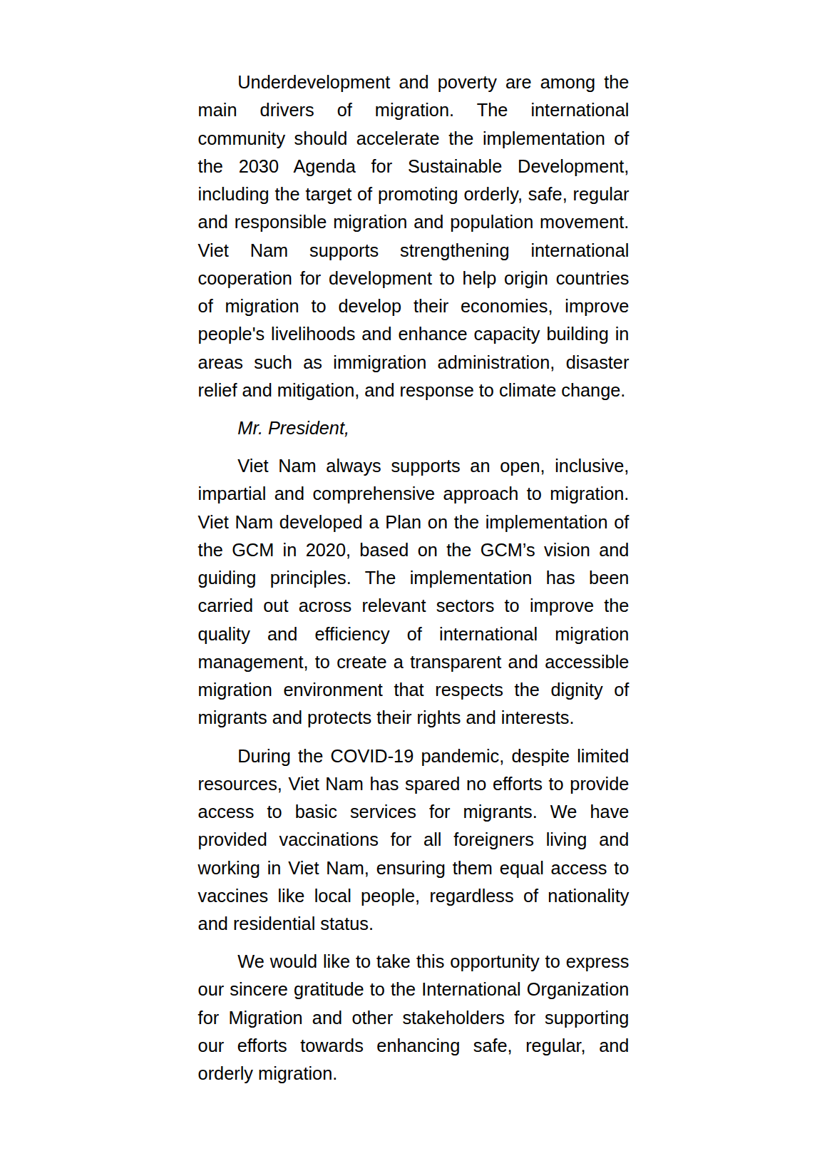Underdevelopment and poverty are among the main drivers of migration. The international community should accelerate the implementation of the 2030 Agenda for Sustainable Development, including the target of promoting orderly, safe, regular and responsible migration and population movement. Viet Nam supports strengthening international cooperation for development to help origin countries of migration to develop their economies, improve people's livelihoods and enhance capacity building in areas such as immigration administration, disaster relief and mitigation, and response to climate change.
Mr. President,
Viet Nam always supports an open, inclusive, impartial and comprehensive approach to migration. Viet Nam developed a Plan on the implementation of the GCM in 2020, based on the GCM’s vision and guiding principles. The implementation has been carried out across relevant sectors to improve the quality and efficiency of international migration management, to create a transparent and accessible migration environment that respects the dignity of migrants and protects their rights and interests.
During the COVID-19 pandemic, despite limited resources, Viet Nam has spared no efforts to provide access to basic services for migrants. We have provided vaccinations for all foreigners living and working in Viet Nam, ensuring them equal access to vaccines like local people, regardless of nationality and residential status.
We would like to take this opportunity to express our sincere gratitude to the International Organization for Migration and other stakeholders for supporting our efforts towards enhancing safe, regular, and orderly migration.